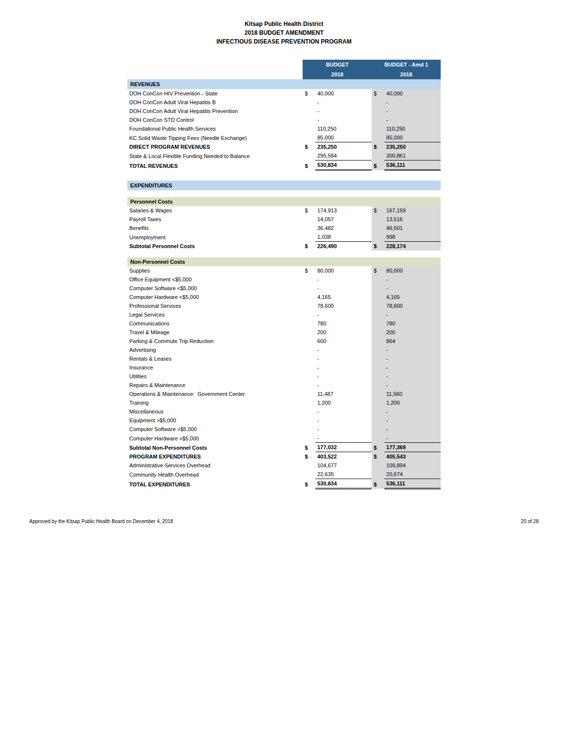Kitsap Public Health District
2018 BUDGET AMENDMENT
INFECTIOUS DISEASE PREVENTION PROGRAM
| | BUDGET | BUDGET - Amd 1 |
| | 2018 | 2018 |
| REVENUES |
| DOH ConCon HIV Prevention - State | $ | 40,000 | $ | 40,000 |
| DOH ConCon Adult Viral Hepatitis B | | - | | - |
| DOH ConCon Adult Viral Hepatitis Prevention | | - | | - |
| DOH ConCon STD Control | | - | | - |
| Foundational Public Health Services | | 110,250 | | 110,250 |
| KC Solid Waste Tipping Fees (Needle Exchange) | | 85,000 | | 85,000 |
| DIRECT PROGRAM REVENUES | $ | 235,250 | $ | 235,250 |
| State & Local Flexible Funding Needed to Balance | | 295,584 | | 300,861 |
| TOTAL REVENUES | $ | 530,834 | $ | 536,111 |
| EXPENDITURES |
| Personnel Costs |
| Salaries & Wages | $ | 174,913 | $ | 167,159 |
| Payroll Taxes | | 14,057 | | 13,516 |
| Benefits | | 36,482 | | 46,501 |
| Unemployment | | 1,038 | | 998 |
| Subtotal Personnel Costs | $ | 226,490 | $ | 228,174 |
| Non-Personnel Costs |
| Supplies | $ | 80,000 | $ | 80,000 |
| Office Equipment <$5,000 | | - | | - |
| Computer Software <$5,000 | | - | | - |
| Computer Hardware <$5,000 | | 4,165 | | 4,165 |
| Professional Services | | 78,600 | | 78,600 |
| Legal Services | | - | | - |
| Communications | | 780 | | 780 |
| Travel & Mileage | | 200 | | 200 |
| Parking & Commute Trip Reduction | | 600 | | 864 |
| Advertising | | - | | - |
| Rentals & Leases | | - | | - |
| Insurance | | - | | - |
| Utilities | | - | | - |
| Repairs & Maintenance | | - | | - |
| Operations & Maintenance: Government Center | | 11,487 | | 11,560 |
| Training | | 1,200 | | 1,200 |
| Miscellaneous | | - | | - |
| Equipment >$5,000 | | - | | - |
| Computer Software >$5,000 | | - | | - |
| Computer Hardware >$5,000 | | - | | - |
| Subtotal Non-Personnel Costs | $ | 177,032 | $ | 177,369 |
| PROGRAM EXPENDITURES | $ | 403,522 | $ | 405,543 |
| Administrative Services Overhead | | 104,677 | | 109,894 |
| Community Health Overhead | | 22,635 | | 20,674 |
| TOTAL EXPENDITURES | $ | 530,834 | $ | 536,111 |
Approved by the Kitsap Public Health Board on December 4, 2018
20 of 28